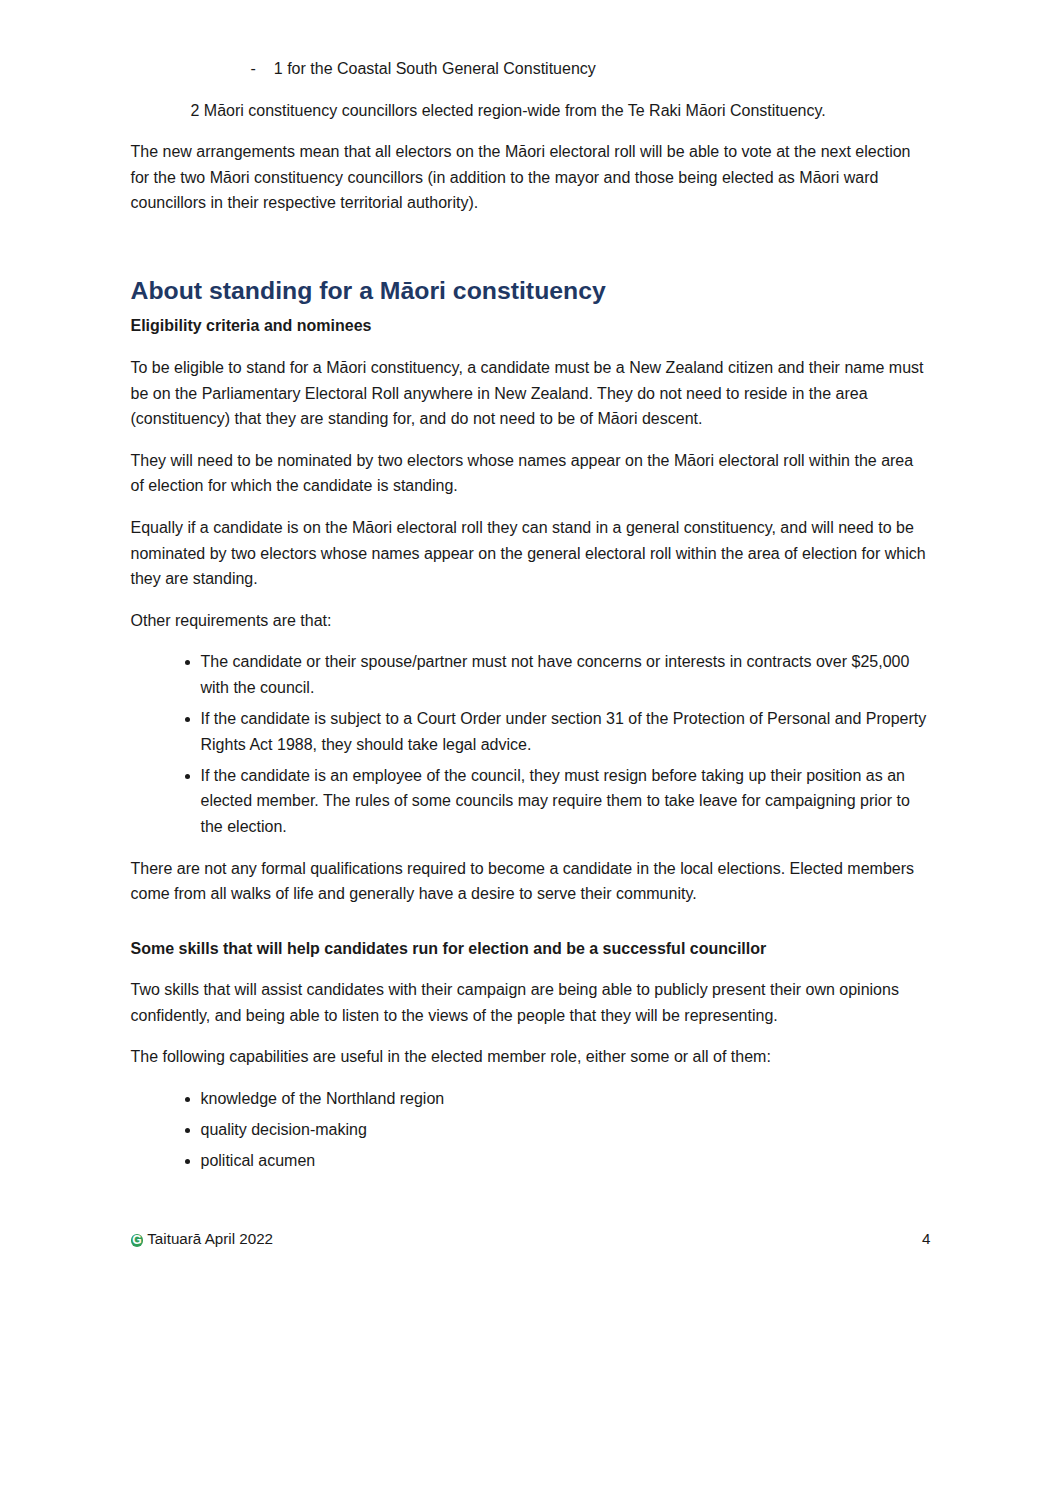1 for the Coastal South General Constituency
2 Māori constituency councillors elected region-wide from the Te Raki Māori Constituency.
The new arrangements mean that all electors on the Māori electoral roll will be able to vote at the next election for the two Māori constituency councillors (in addition to the mayor and those being elected as Māori ward councillors in their respective territorial authority).
About standing for a Māori constituency
Eligibility criteria and nominees
To be eligible to stand for a Māori constituency, a candidate must be a New Zealand citizen and their name must be on the Parliamentary Electoral Roll anywhere in New Zealand. They do not need to reside in the area (constituency) that they are standing for, and do not need to be of Māori descent.
They will need to be nominated by two electors whose names appear on the Māori electoral roll within the area of election for which the candidate is standing.
Equally if a candidate is on the Māori electoral roll they can stand in a general constituency, and will need to be nominated by two electors whose names appear on the general electoral roll within the area of election for which they are standing.
Other requirements are that:
The candidate or their spouse/partner must not have concerns or interests in contracts over $25,000 with the council.
If the candidate is subject to a Court Order under section 31 of the Protection of Personal and Property Rights Act 1988, they should take legal advice.
If the candidate is an employee of the council, they must resign before taking up their position as an elected member. The rules of some councils may require them to take leave for campaigning prior to the election.
There are not any formal qualifications required to become a candidate in the local elections. Elected members come from all walks of life and generally have a desire to serve their community.
Some skills that will help candidates run for election and be a successful councillor
Two skills that will assist candidates with their campaign are being able to publicly present their own opinions confidently, and being able to listen to the views of the people that they will be representing.
The following capabilities are useful in the elected member role, either some or all of them:
knowledge of the Northland region
quality decision-making
political acumen
GTaituarā April 2022 4